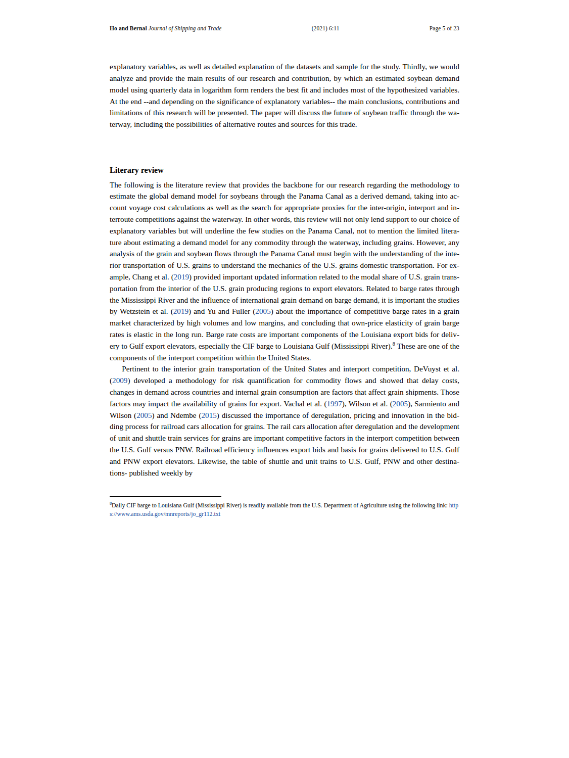Ho and Bernal Journal of Shipping and Trade
(2021) 6:11
Page 5 of 23
explanatory variables, as well as detailed explanation of the datasets and sample for the study. Thirdly, we would analyze and provide the main results of our research and contribution, by which an estimated soybean demand model using quarterly data in logarithm form renders the best fit and includes most of the hypothesized variables. At the end --and depending on the significance of explanatory variables-- the main conclusions, contributions and limitations of this research will be presented. The paper will discuss the future of soybean traffic through the waterway, including the possibilities of alternative routes and sources for this trade.
Literary review
The following is the literature review that provides the backbone for our research regarding the methodology to estimate the global demand model for soybeans through the Panama Canal as a derived demand, taking into account voyage cost calculations as well as the search for appropriate proxies for the inter-origin, interport and interroute competitions against the waterway. In other words, this review will not only lend support to our choice of explanatory variables but will underline the few studies on the Panama Canal, not to mention the limited literature about estimating a demand model for any commodity through the waterway, including grains. However, any analysis of the grain and soybean flows through the Panama Canal must begin with the understanding of the interior transportation of U.S. grains to understand the mechanics of the U.S. grains domestic transportation. For example, Chang et al. (2019) provided important updated information related to the modal share of U.S. grain transportation from the interior of the U.S. grain producing regions to export elevators. Related to barge rates through the Mississippi River and the influence of international grain demand on barge demand, it is important the studies by Wetzstein et al. (2019) and Yu and Fuller (2005) about the importance of competitive barge rates in a grain market characterized by high volumes and low margins, and concluding that own-price elasticity of grain barge rates is elastic in the long run. Barge rate costs are important components of the Louisiana export bids for delivery to Gulf export elevators, especially the CIF barge to Louisiana Gulf (Mississippi River).8 These are one of the components of the interport competition within the United States.
Pertinent to the interior grain transportation of the United States and interport competition, DeVuyst et al. (2009) developed a methodology for risk quantification for commodity flows and showed that delay costs, changes in demand across countries and internal grain consumption are factors that affect grain shipments. Those factors may impact the availability of grains for export. Vachal et al. (1997), Wilson et al. (2005), Sarmiento and Wilson (2005) and Ndembe (2015) discussed the importance of deregulation, pricing and innovation in the bidding process for railroad cars allocation for grains. The rail cars allocation after deregulation and the development of unit and shuttle train services for grains are important competitive factors in the interport competition between the U.S. Gulf versus PNW. Railroad efficiency influences export bids and basis for grains delivered to U.S. Gulf and PNW export elevators. Likewise, the table of shuttle and unit trains to U.S. Gulf, PNW and other destinations- published weekly by
8Daily CIF barge to Louisiana Gulf (Mississippi River) is readily available from the U.S. Department of Agriculture using the following link: https://www.ams.usda.gov/mnreports/jo_gr112.txt